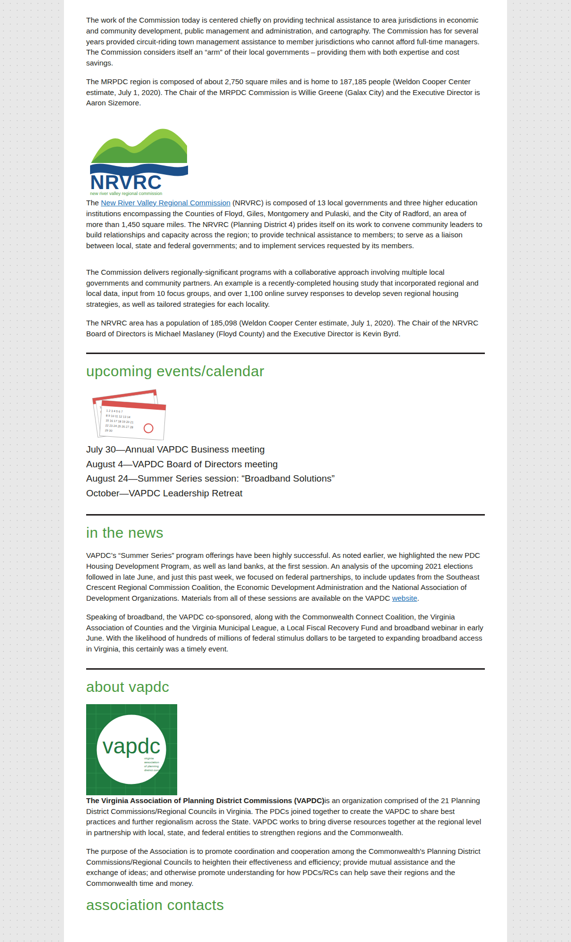The work of the Commission today is centered chiefly on providing technical assistance to area jurisdictions in economic and community development, public management and administration, and cartography. The Commission has for several years provided circuit-riding town management assistance to member jurisdictions who cannot afford full-time managers. The Commission considers itself an “arm” of their local governments – providing them with both expertise and cost savings.
The MRPDC region is composed of about 2,750 square miles and is home to 187,185 people (Weldon Cooper Center estimate, July 1, 2020). The Chair of the MRPDC Commission is Willie Greene (Galax City) and the Executive Director is Aaron Sizemore.
NRVRC new river valley regional commission
The New River Valley Regional Commission (NRVRC) is composed of 13 local governments and three higher education institutions encompassing the Counties of Floyd, Giles, Montgomery and Pulaski, and the City of Radford, an area of more than 1,450 square miles. The NRVRC (Planning District 4) prides itself on its work to convene community leaders to build relationships and capacity across the region; to provide technical assistance to members; to serve as a liaison between local, state and federal governments; and to implement services requested by its members.
The Commission delivers regionally-significant programs with a collaborative approach involving multiple local governments and community partners. An example is a recently-completed housing study that incorporated regional and local data, input from 10 focus groups, and over 1,100 online survey responses to develop seven regional housing strategies, as well as tailored strategies for each locality.
The NRVRC area has a population of 185,098 (Weldon Cooper Center estimate, July 1, 2020). The Chair of the NRVRC Board of Directors is Michael Maslaney (Floyd County) and the Executive Director is Kevin Byrd.
upcoming events/calendar
1 2 3 4 5 6 7 8 9 10 11 12 13 14 15 16 17 18 19 20 21 22 23 24 25 26 27 28 29 30 31 1 2 3 4 5 6 7 8 9 10 11 12 13 14 15 16 17 18 19 20 21 22 23 24 25 26 27 28 29 30
July 30—Annual VAPDC Business meeting
August 4—VAPDC Board of Directors meeting
August 24—Summer Series session: “Broadband Solutions”
October—VAPDC Leadership Retreat
in the news
VAPDC’s “Summer Series” program offerings have been highly successful. As noted earlier, we highlighted the new PDC Housing Development Program, as well as land banks, at the first session. An analysis of the upcoming 2021 elections followed in late June, and just this past week, we focused on federal partnerships, to include updates from the Southeast Crescent Regional Commission Coalition, the Economic Development Administration and the National Association of Development Organizations. Materials from all of these sessions are available on the VAPDC website.
Speaking of broadband, the VAPDC co-sponsored, along with the Commonwealth Connect Coalition, the Virginia Association of Counties and the Virginia Municipal League, a Local Fiscal Recovery Fund and broadband webinar in early June. With the likelihood of hundreds of millions of federal stimulus dollars to be targeted to expanding broadband access in Virginia, this certainly was a timely event.
about vapdc
vapdc virginia association of planning district commissions
The Virginia Association of Planning District Commissions (VAPDC) is an organization comprised of the 21 Planning District Commissions/Regional Councils in Virginia. The PDCs joined together to create the VAPDC to share best practices and further regionalism across the State. VAPDC works to bring diverse resources together at the regional level in partnership with local, state, and federal entities to strengthen regions and the Commonwealth.
The purpose of the Association is to promote coordination and cooperation among the Commonwealth's Planning District Commissions/Regional Councils to heighten their effectiveness and efficiency; provide mutual assistance and the exchange of ideas; and otherwise promote understanding for how PDCs/RCs can help save their regions and the Commonwealth time and money.
association contacts